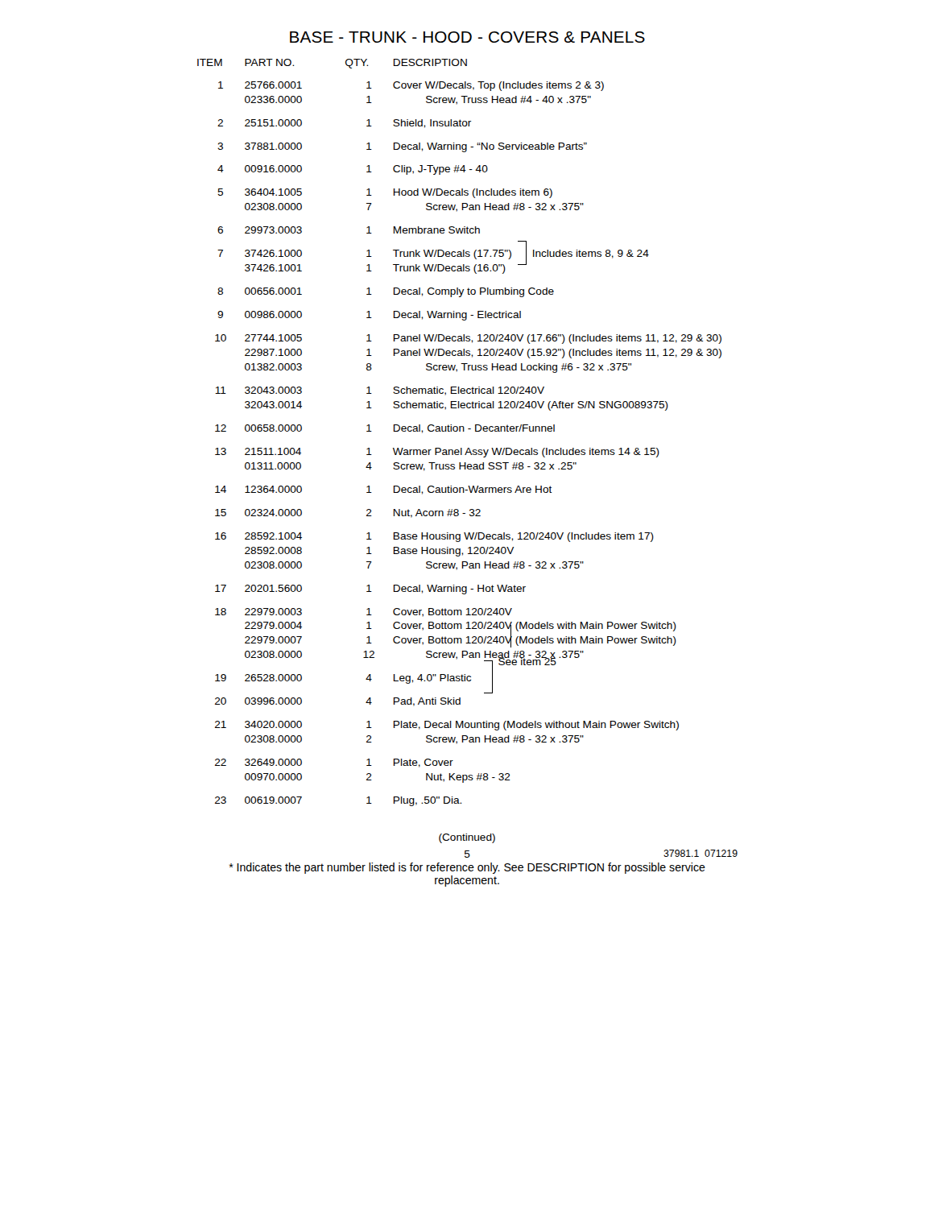BASE - TRUNK - HOOD - COVERS & PANELS
| ITEM | PART NO. | QTY. | DESCRIPTION |
| --- | --- | --- | --- |
| 1 | 25766.0001 | 1 | Cover W/Decals, Top (Includes items 2 & 3) |
| | 02336.0000 | 1 | Screw, Truss Head #4 - 40 x .375" |
| 2 | 25151.0000 | 1 | Shield, Insulator |
| 3 | 37881.0000 | 1 | Decal, Warning - “No Serviceable Parts” |
| 4 | 00916.0000 | 1 | Clip, J-Type #4 - 40 |
| 5 | 36404.1005 | 1 | Hood W/Decals (Includes item 6) |
| | 02308.0000 | 7 | Screw, Pan Head #8 - 32 x .375" |
| 6 | 29973.0003 | 1 | Membrane Switch |
| 7 | 37426.1000 | 1 | Trunk W/Decals (17.75") Includes items 8, 9 & 24 |
| | 37426.1001 | 1 | Trunk W/Decals (16.0") |
| 8 | 00656.0001 | 1 | Decal, Comply to Plumbing Code |
| 9 | 00986.0000 | 1 | Decal, Warning - Electrical |
| 10 | 27744.1005 | 1 | Panel W/Decals, 120/240V (17.66") (Includes items 11, 12, 29 & 30) |
| | 22987.1000 | 1 | Panel W/Decals, 120/240V (15.92") (Includes items 11, 12, 29 & 30) |
| | 01382.0003 | 8 | Screw, Truss Head Locking #6 - 32 x .375" |
| 11 | 32043.0003 | 1 | Schematic, Electrical 120/240V |
| | 32043.0014 | 1 | Schematic, Electrical 120/240V (After S/N SNG0089375) |
| 12 | 00658.0000 | 1 | Decal, Caution - Decanter/Funnel |
| 13 | 21511.1004 | 1 | Warmer Panel Assy W/Decals (Includes items 14 & 15) |
| | 01311.0000 | 4 | Screw, Truss Head SST #8 - 32 x .25" |
| 14 | 12364.0000 | 1 | Decal, Caution-Warmers Are Hot |
| 15 | 02324.0000 | 2 | Nut, Acorn #8 - 32 |
| 16 | 28592.1004 | 1 | Base Housing W/Decals, 120/240V (Includes item 17) |
| | 28592.0008 | 1 | Base Housing, 120/240V |
| | 02308.0000 | 7 | Screw, Pan Head #8 - 32 x .375" |
| 17 | 20201.5600 | 1 | Decal, Warning - Hot Water |
| 18 | 22979.0003 | 1 | Cover, Bottom 120/240V |
| | 22979.0004 | 1 | Cover, Bottom 120/240V (Models with Main Power Switch) |
| | 22979.0007 | 1 | Cover, Bottom 120/240V (Models with Main Power Switch) |
| | 02308.0000 | 12 | Screw, Pan Head #8 - 32 x .375" |
| 19 | 26528.0000 | 4 | Leg, 4.0" Plastic See item 25 |
| 20 | 03996.0000 | 4 | Pad, Anti Skid |
| 21 | 34020.0000 | 1 | Plate, Decal Mounting (Models without Main Power Switch) |
| | 02308.0000 | 2 | Screw, Pan Head #8 - 32 x .375" |
| 22 | 32649.0000 | 1 | Plate, Cover |
| | 00970.0000 | 2 | Nut, Keps #8 - 32 |
| 23 | 00619.0007 | 1 | Plug, .50" Dia. |
(Continued)
5
37981.1 071219
* Indicates the part number listed is for reference only. See DESCRIPTION for possible service replacement.